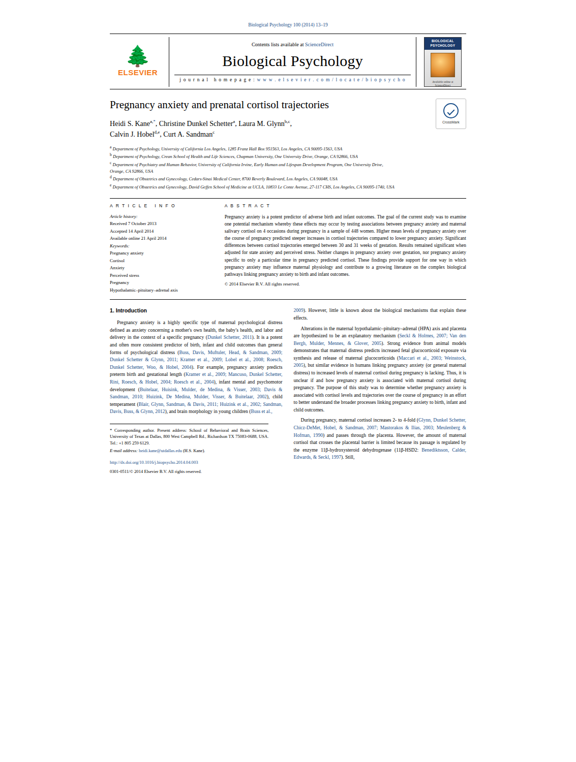Biological Psychology 100 (2014) 13–19
🌲
ELSEVIER
Contents lists available at ScienceDirect
Biological Psychology
j o u r n a l h o m e p a g e : w w w . e l s e v i e r . c o m / l o c a t e / b i o p s y c h o
BIOLOGICAL
PSYCHOLOGY
Available online at
ScienceDirect
CrossMark
Pregnancy anxiety and prenatal cortisol trajectories
Heidi S. Kanea,*, Christine Dunkel Schettera, Laura M. Glynnb,c,
Calvin J. Hobeld,e, Curt A. Sandmanc
a Department of Psychology, University of California Los Angeles, 1285 Franz Hall Box 951563, Los Angeles, CA 90095-1563, USA
b Department of Psychology, Crean School of Health and Life Sciences, Chapman University, One University Drive, Orange, CA 92866, USA
c Department of Psychiatry and Human Behavior, University of California Irvine, Early Human and Lifespan Development Program, One University Drive,
Orange, CA 92866, USA
d Department of Obstetrics and Gynecology, Cedars-Sinai Medical Center, 8700 Beverly Boulevard, Los Angeles, CA 90048, USA
e Department of Obstetrics and Gynecology, David Geffen School of Medicine at UCLA, 10833 Le Conte Avenue, 27-117 CHS, Los Angeles, CA 90095-1740, USA
a r t i c l e i n f o
Article history:
Received 7 October 2013
Accepted 14 April 2014
Available online 21 April 2014
Keywords:
Pregnancy anxiety
Cortisol
Anxiety
Perceived stress
Pregnancy
Hypothalamic–pituitary–adrenal axis
a b s t r a c t
Pregnancy anxiety is a potent predictor of adverse birth and infant outcomes. The goal of the current study was to examine one potential mechanism whereby these effects may occur by testing associations between pregnancy anxiety and maternal salivary cortisol on 4 occasions during pregnancy in a sample of 448 women. Higher mean levels of pregnancy anxiety over the course of pregnancy predicted steeper increases in cortisol trajectories compared to lower pregnancy anxiety. Significant differences between cortisol trajectories emerged between 30 and 31 weeks of gestation. Results remained significant when adjusted for state anxiety and perceived stress. Neither changes in pregnancy anxiety over gestation, nor pregnancy anxiety specific to only a particular time in pregnancy predicted cortisol. These findings provide support for one way in which pregnancy anxiety may influence maternal physiology and contribute to a growing literature on the complex biological pathways linking pregnancy anxiety to birth and infant outcomes.
© 2014 Elsevier B.V. All rights reserved.
1. Introduction
Pregnancy anxiety is a highly specific type of maternal psychological distress defined as anxiety concerning a mother's own health, the baby's health, and labor and delivery in the context of a specific pregnancy (Dunkel Schetter, 2011). It is a potent and often more consistent predictor of birth, infant and child outcomes than general forms of psychological distress (Buss, Davis, Muftuler, Head, & Sandman, 2009; Dunkel Schetter & Glynn, 2011; Kramer et al., 2009; Lobel et al., 2008; Roesch, Dunkel Schetter, Woo, & Hobel, 2004). For example, pregnancy anxiety predicts preterm birth and gestational length (Kramer et al., 2009; Mancuso, Dunkel Schetter, Rini, Roesch, & Hobel, 2004; Roesch et al., 2004), infant mental and psychomotor development (Buitelaar, Huisink, Mulder, de Medina, & Visser, 2003; Davis & Sandman, 2010; Huizink, De Medina, Mulder, Visser, & Buitelaar, 2002), child temperament (Blair, Glynn, Sandman, & Davis, 2011; Huizink et al., 2002; Sandman, Davis, Buss, & Glynn, 2012), and brain morphology in young children (Buss et al.,
* Corresponding author. Present address: School of Behavioral and Brain Sciences, University of Texas at Dallas, 800 West Campbell Rd., Richardson TX 75083-0688, USA. Tel.: +1 805 259 6129.
E-mail address: heidi.kane@utdallas.edu (H.S. Kane).
http://dx.doi.org/10.1016/j.biopsycho.2014.04.003
0301-0511/© 2014 Elsevier B.V. All rights reserved.
2009). However, little is known about the biological mechanisms that explain these effects.
Alterations in the maternal hypothalamic–pituitary–adrenal (HPA) axis and placenta are hypothesized to be an explanatory mechanism (Seckl & Holmes, 2007; Van den Bergh, Mulder, Mennes, & Glover, 2005). Strong evidence from animal models demonstrates that maternal distress predicts increased fetal glucocorticoid exposure via synthesis and release of maternal glucocorticoids (Maccari et al., 2003; Weinstock, 2005), but similar evidence in humans linking pregnancy anxiety (or general maternal distress) to increased levels of maternal cortisol during pregnancy is lacking. Thus, it is unclear if and how pregnancy anxiety is associated with maternal cortisol during pregnancy. The purpose of this study was to determine whether pregnancy anxiety is associated with cortisol levels and trajectories over the course of pregnancy in an effort to better understand the broader processes linking pregnancy anxiety to birth, infant and child outcomes.
During pregnancy, maternal cortisol increases 2- to 4-fold (Glynn, Dunkel Schetter, Chicz-DeMet, Hobel, & Sandman, 2007; Mastorakos & Ilias, 2003; Meulenberg & Hofman, 1990) and passes through the placenta. However, the amount of maternal cortisol that crosses the placental barrier is limited because its passage is regulated by the enzyme 11β-hydroxysteroid dehydrogenase (11β-HSD2: Benediktsson, Calder, Edwards, & Seckl, 1997). Still,